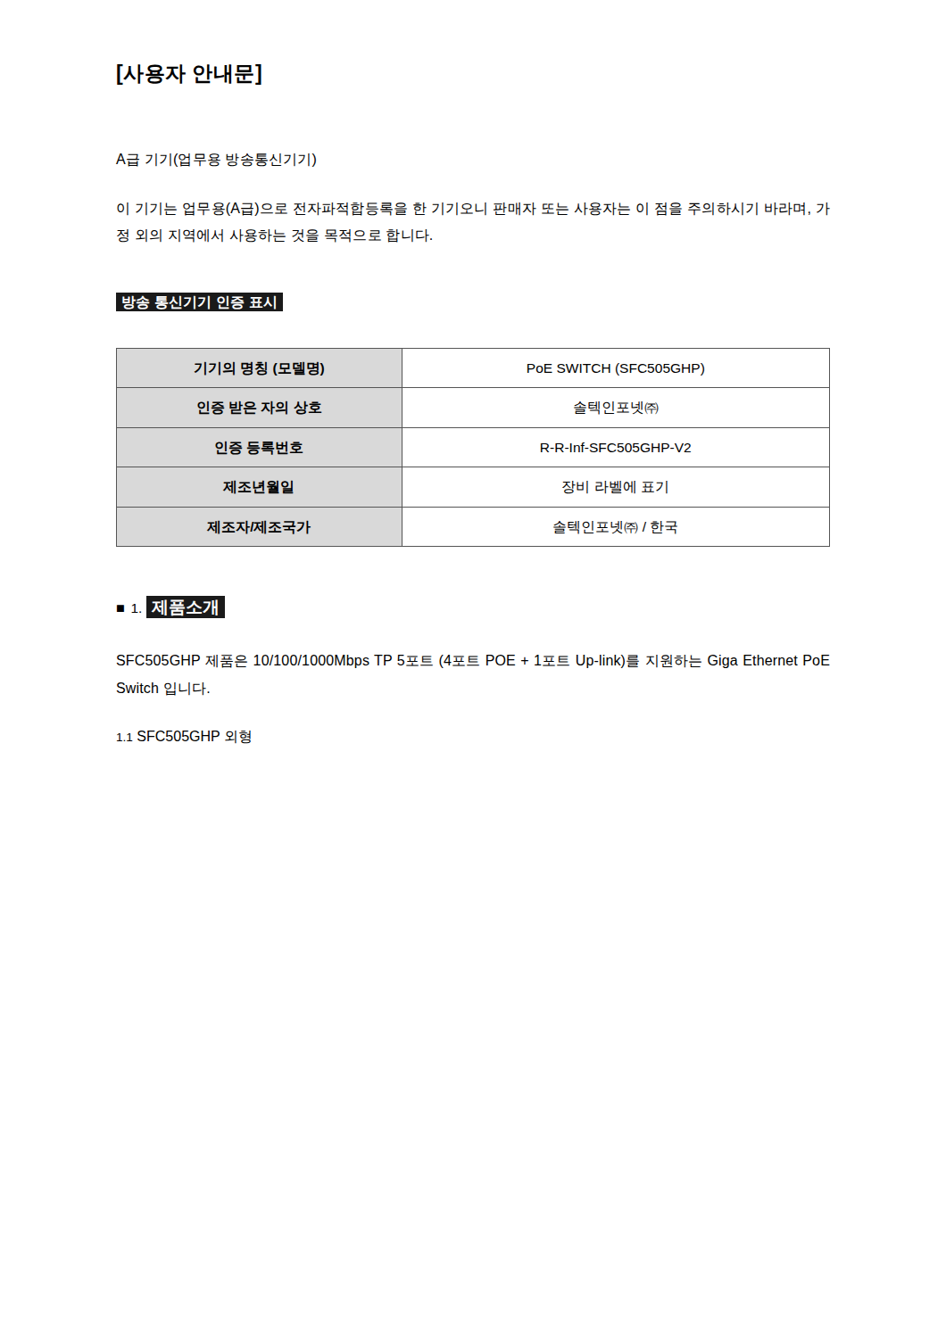[사용자 안내문]
A급 기기(업무용 방송통신기기)
이 기기는 업무용(A급)으로 전자파적합등록을 한 기기오니 판매자 또는 사용자는 이 점을 주의하시기 바라며, 가정 외의 지역에서 사용하는 것을 목적으로 합니다.
방송 통신기기 인증 표시
| 기기의 명칭 (모델명) | PoE SWITCH (SFC505GHP) |
| 인증 받은 자의 상호 | 솔텍인포넷㈜ |
| 인증 등록번호 | R-R-Inf-SFC505GHP-V2 |
| 제조년월일 | 장비 라벨에 표기 |
| 제조자/제조국가 | 솔텍인포넷㈜ / 한국 |
■1. 제품소개
SFC505GHP 제품은 10/100/1000Mbps TP 5포트 (4포트 POE + 1포트 Up-link)를 지원하는 Giga Ethernet PoE Switch 입니다.
1.1 SFC505GHP 외형